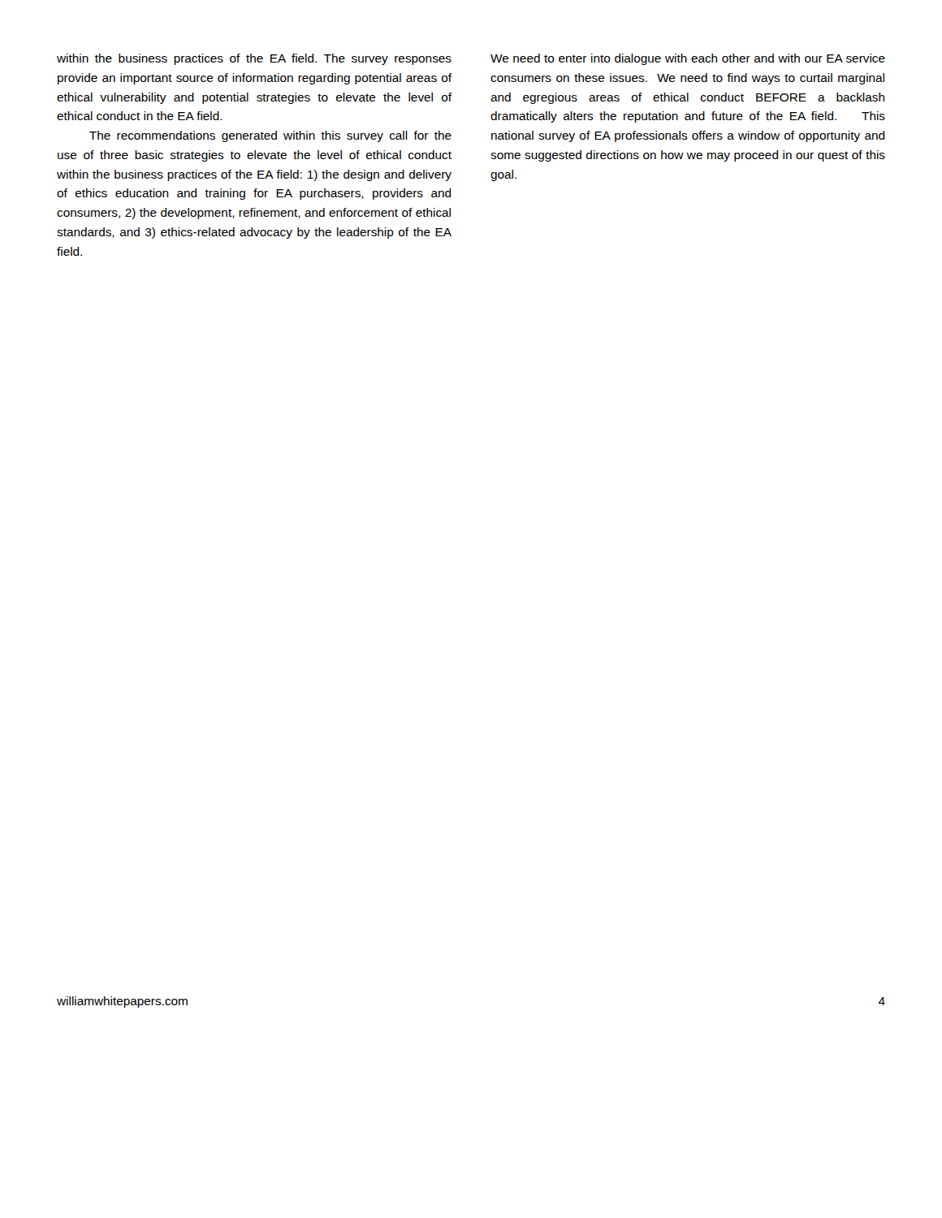within the business practices of the EA field. The survey responses provide an important source of information regarding potential areas of ethical vulnerability and potential strategies to elevate the level of ethical conduct in the EA field.
The recommendations generated within this survey call for the use of three basic strategies to elevate the level of ethical conduct within the business practices of the EA field: 1) the design and delivery of ethics education and training for EA purchasers, providers and consumers, 2) the development, refinement, and enforcement of ethical standards, and 3) ethics-related advocacy by the leadership of the EA field.
We need to enter into dialogue with each other and with our EA service consumers on these issues. We need to find ways to curtail marginal and egregious areas of ethical conduct BEFORE a backlash dramatically alters the reputation and future of the EA field. This national survey of EA professionals offers a window of opportunity and some suggested directions on how we may proceed in our quest of this goal.
williamwhitepapers.com
4